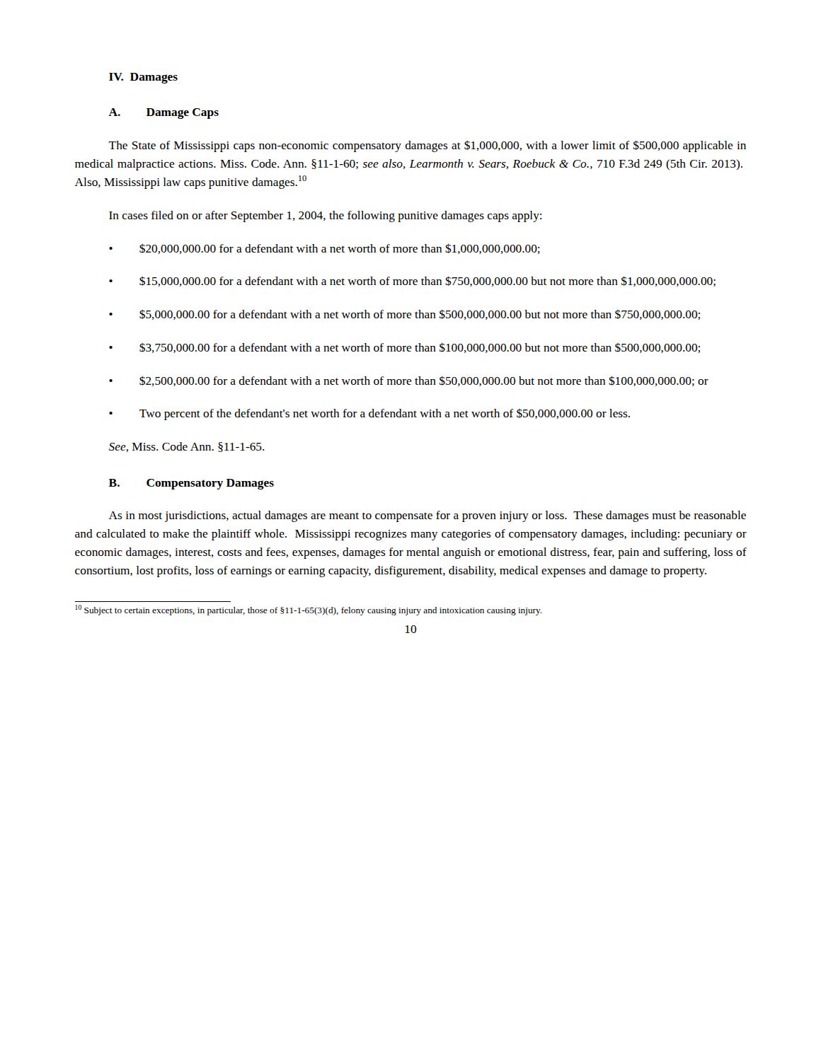IV. Damages
A. Damage Caps
The State of Mississippi caps non-economic compensatory damages at $1,000,000, with a lower limit of $500,000 applicable in medical malpractice actions. Miss. Code. Ann. §11-1-60; see also, Learmonth v. Sears, Roebuck & Co., 710 F.3d 249 (5th Cir. 2013). Also, Mississippi law caps punitive damages.10
In cases filed on or after September 1, 2004, the following punitive damages caps apply:
$20,000,000.00 for a defendant with a net worth of more than $1,000,000,000.00;
$15,000,000.00 for a defendant with a net worth of more than $750,000,000.00 but not more than $1,000,000,000.00;
$5,000,000.00 for a defendant with a net worth of more than $500,000,000.00 but not more than $750,000,000.00;
$3,750,000.00 for a defendant with a net worth of more than $100,000,000.00 but not more than $500,000,000.00;
$2,500,000.00 for a defendant with a net worth of more than $50,000,000.00 but not more than $100,000,000.00; or
Two percent of the defendant's net worth for a defendant with a net worth of $50,000,000.00 or less.
See, Miss. Code Ann. §11-1-65.
B. Compensatory Damages
As in most jurisdictions, actual damages are meant to compensate for a proven injury or loss. These damages must be reasonable and calculated to make the plaintiff whole. Mississippi recognizes many categories of compensatory damages, including: pecuniary or economic damages, interest, costs and fees, expenses, damages for mental anguish or emotional distress, fear, pain and suffering, loss of consortium, lost profits, loss of earnings or earning capacity, disfigurement, disability, medical expenses and damage to property.
10 Subject to certain exceptions, in particular, those of §11-1-65(3)(d), felony causing injury and intoxication causing injury.
10